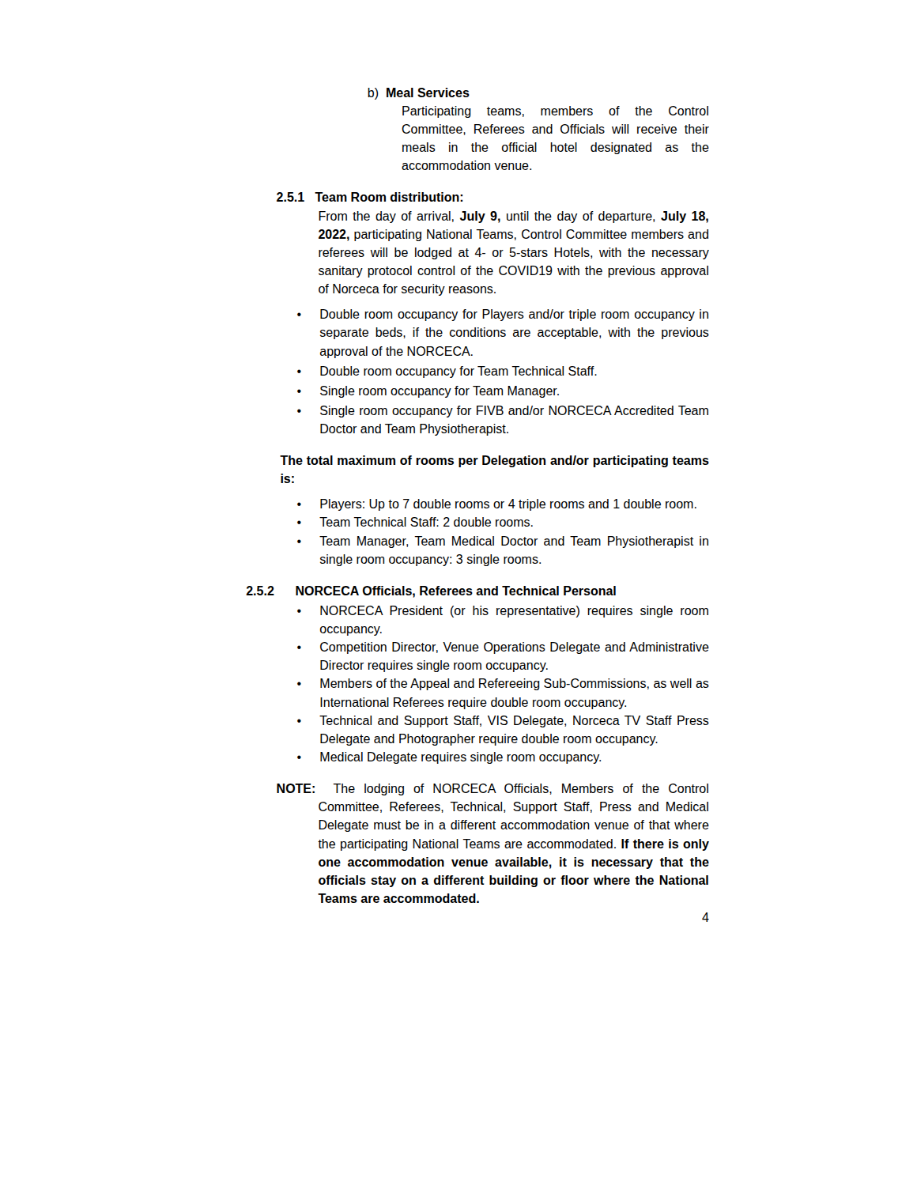b) Meal Services
Participating teams, members of the Control Committee, Referees and Officials will receive their meals in the official hotel designated as the accommodation venue.
2.5.1 Team Room distribution:
From the day of arrival, July 9, until the day of departure, July 18, 2022, participating National Teams, Control Committee members and referees will be lodged at 4- or 5-stars Hotels, with the necessary sanitary protocol control of the COVID19 with the previous approval of Norceca for security reasons.
Double room occupancy for Players and/or triple room occupancy in separate beds, if the conditions are acceptable, with the previous approval of the NORCECA.
Double room occupancy for Team Technical Staff.
Single room occupancy for Team Manager.
Single room occupancy for FIVB and/or NORCECA Accredited Team Doctor and Team Physiotherapist.
The total maximum of rooms per Delegation and/or participating teams is:
Players: Up to 7 double rooms or 4 triple rooms and 1 double room.
Team Technical Staff: 2 double rooms.
Team Manager, Team Medical Doctor and Team Physiotherapist in single room occupancy: 3 single rooms.
2.5.2 NORCECA Officials, Referees and Technical Personal
NORCECA President (or his representative) requires single room occupancy.
Competition Director, Venue Operations Delegate and Administrative Director requires single room occupancy.
Members of the Appeal and Refereeing Sub-Commissions, as well as International Referees require double room occupancy.
Technical and Support Staff, VIS Delegate, Norceca TV Staff Press Delegate and Photographer require double room occupancy.
Medical Delegate requires single room occupancy.
NOTE: The lodging of NORCECA Officials, Members of the Control Committee, Referees, Technical, Support Staff, Press and Medical Delegate must be in a different accommodation venue of that where the participating National Teams are accommodated. If there is only one accommodation venue available, it is necessary that the officials stay on a different building or floor where the National Teams are accommodated.
4